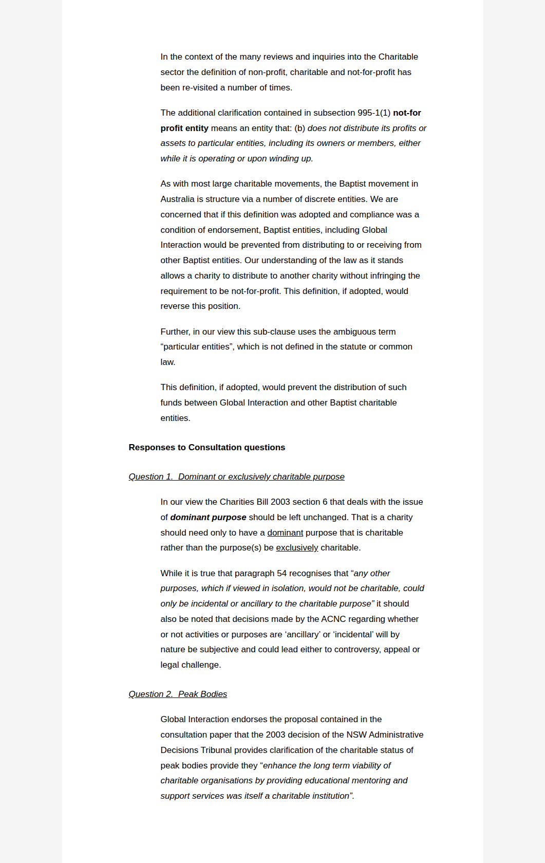In the context of the many reviews and inquiries into the Charitable sector the definition of non-profit, charitable and not-for-profit has been re-visited a number of times.
The additional clarification contained in subsection 995-1(1) not-for profit entity means an entity that: (b) does not distribute its profits or assets to particular entities, including its owners or members, either while it is operating or upon winding up.
As with most large charitable movements, the Baptist movement in Australia is structure via a number of discrete entities. We are concerned that if this definition was adopted and compliance was a condition of endorsement, Baptist entities, including Global Interaction would be prevented from distributing to or receiving from other Baptist entities. Our understanding of the law as it stands allows a charity to distribute to another charity without infringing the requirement to be not-for-profit. This definition, if adopted, would reverse this position.
Further, in our view this sub-clause uses the ambiguous term “particular entities”, which is not defined in the statute or common law.
This definition, if adopted, would prevent the distribution of such funds between Global Interaction and other Baptist charitable entities.
Responses to Consultation questions
Question 1. Dominant or exclusively charitable purpose
In our view the Charities Bill 2003 section 6 that deals with the issue of dominant purpose should be left unchanged. That is a charity should need only to have a dominant purpose that is charitable rather than the purpose(s) be exclusively charitable.
While it is true that paragraph 54 recognises that “any other purposes, which if viewed in isolation, would not be charitable, could only be incidental or ancillary to the charitable purpose” it should also be noted that decisions made by the ACNC regarding whether or not activities or purposes are ‘ancillary’ or ‘incidental’ will by nature be subjective and could lead either to controversy, appeal or legal challenge.
Question 2. Peak Bodies
Global Interaction endorses the proposal contained in the consultation paper that the 2003 decision of the NSW Administrative Decisions Tribunal provides clarification of the charitable status of peak bodies provide they “enhance the long term viability of charitable organisations by providing educational mentoring and support services was itself a charitable institution”.